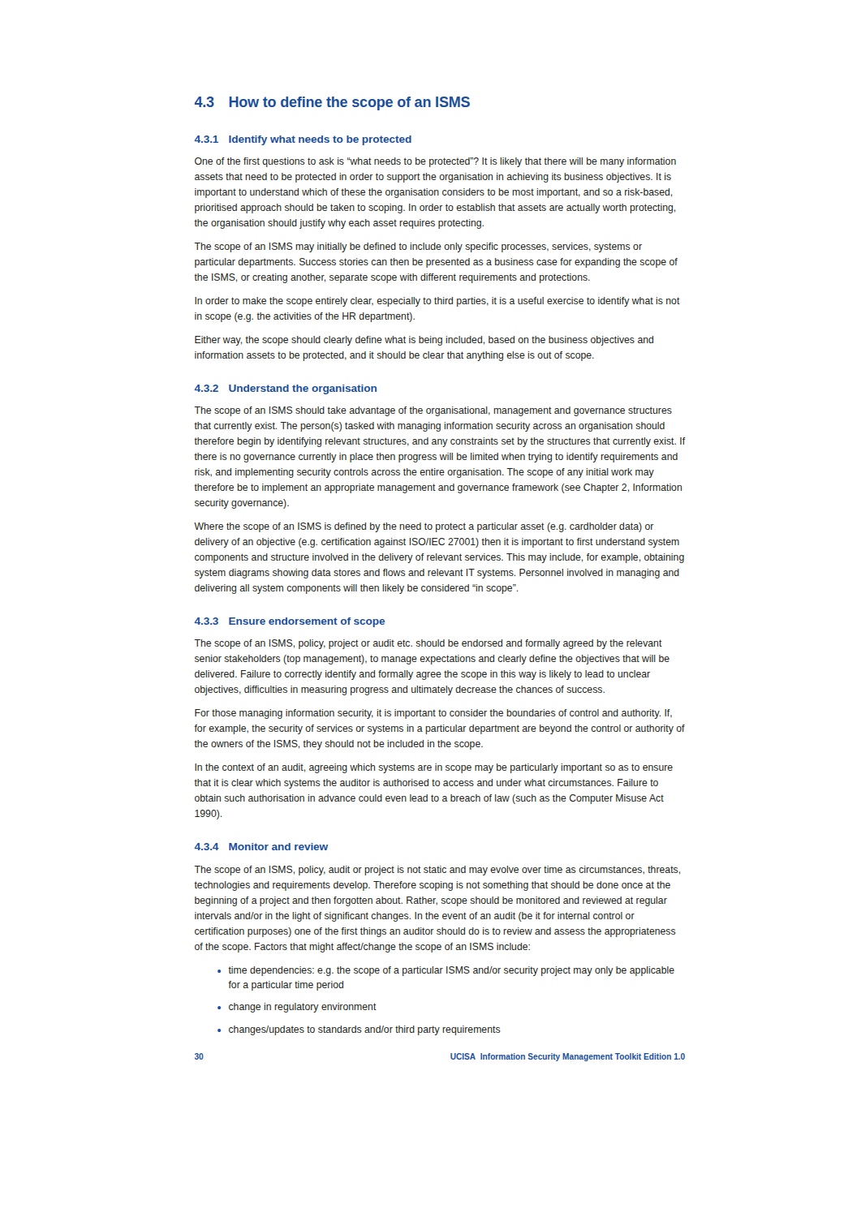4.3 How to define the scope of an ISMS
4.3.1 Identify what needs to be protected
One of the first questions to ask is “what needs to be protected”? It is likely that there will be many information assets that need to be protected in order to support the organisation in achieving its business objectives. It is important to understand which of these the organisation considers to be most important, and so a risk-based, prioritised approach should be taken to scoping. In order to establish that assets are actually worth protecting, the organisation should justify why each asset requires protecting.
The scope of an ISMS may initially be defined to include only specific processes, services, systems or particular departments. Success stories can then be presented as a business case for expanding the scope of the ISMS, or creating another, separate scope with different requirements and protections.
In order to make the scope entirely clear, especially to third parties, it is a useful exercise to identify what is not in scope (e.g. the activities of the HR department).
Either way, the scope should clearly define what is being included, based on the business objectives and information assets to be protected, and it should be clear that anything else is out of scope.
4.3.2 Understand the organisation
The scope of an ISMS should take advantage of the organisational, management and governance structures that currently exist. The person(s) tasked with managing information security across an organisation should therefore begin by identifying relevant structures, and any constraints set by the structures that currently exist. If there is no governance currently in place then progress will be limited when trying to identify requirements and risk, and implementing security controls across the entire organisation. The scope of any initial work may therefore be to implement an appropriate management and governance framework (see Chapter 2, Information security governance).
Where the scope of an ISMS is defined by the need to protect a particular asset (e.g. cardholder data) or delivery of an objective (e.g. certification against ISO/IEC 27001) then it is important to first understand system components and structure involved in the delivery of relevant services. This may include, for example, obtaining system diagrams showing data stores and flows and relevant IT systems. Personnel involved in managing and delivering all system components will then likely be considered “in scope”.
4.3.3 Ensure endorsement of scope
The scope of an ISMS, policy, project or audit etc. should be endorsed and formally agreed by the relevant senior stakeholders (top management), to manage expectations and clearly define the objectives that will be delivered. Failure to correctly identify and formally agree the scope in this way is likely to lead to unclear objectives, difficulties in measuring progress and ultimately decrease the chances of success.
For those managing information security, it is important to consider the boundaries of control and authority. If, for example, the security of services or systems in a particular department are beyond the control or authority of the owners of the ISMS, they should not be included in the scope.
In the context of an audit, agreeing which systems are in scope may be particularly important so as to ensure that it is clear which systems the auditor is authorised to access and under what circumstances. Failure to obtain such authorisation in advance could even lead to a breach of law (such as the Computer Misuse Act 1990).
4.3.4 Monitor and review
The scope of an ISMS, policy, audit or project is not static and may evolve over time as circumstances, threats, technologies and requirements develop. Therefore scoping is not something that should be done once at the beginning of a project and then forgotten about. Rather, scope should be monitored and reviewed at regular intervals and/or in the light of significant changes. In the event of an audit (be it for internal control or certification purposes) one of the first things an auditor should do is to review and assess the appropriateness of the scope. Factors that might affect/change the scope of an ISMS include:
time dependencies: e.g. the scope of a particular ISMS and/or security project may only be applicable for a particular time period
change in regulatory environment
changes/updates to standards and/or third party requirements
30 UCISA Information Security Management Toolkit Edition 1.0